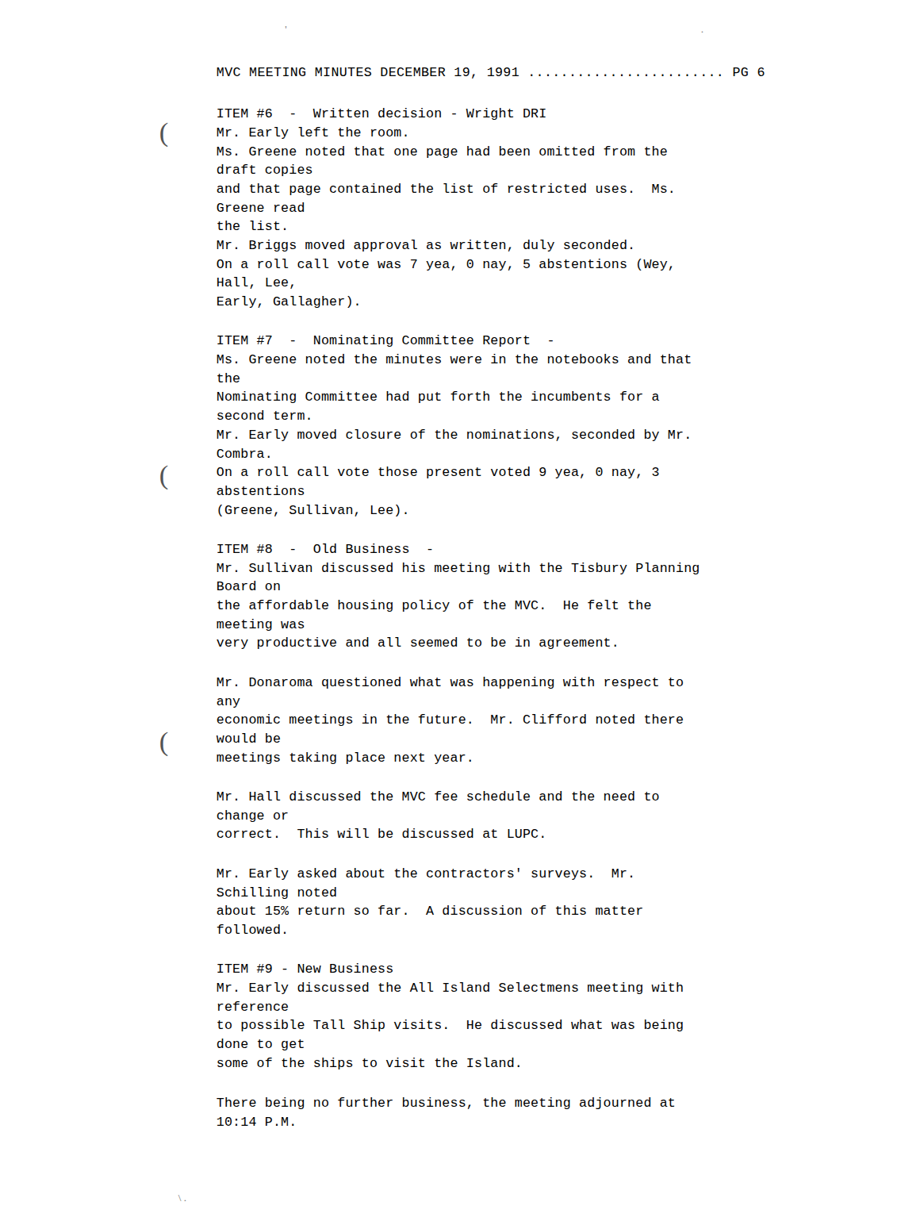( ( ( ' . \ .
MVC MEETING MINUTES DECEMBER 19, 1991 ........................ PG 6
ITEM #6 - Written decision - Wright DRI
Mr. Early left the room.
Ms. Greene noted that one page had been omitted from the draft copies
and that page contained the list of restricted uses. Ms. Greene read
the list.
Mr. Briggs moved approval as written, duly seconded.
On a roll call vote was 7 yea, 0 nay, 5 abstentions (Wey, Hall, Lee,
Early, Gallagher).
ITEM #7 - Nominating Committee Report -
Ms. Greene noted the minutes were in the notebooks and that the
Nominating Committee had put forth the incumbents for a second term.
Mr. Early moved closure of the nominations, seconded by Mr. Combra.
On a roll call vote those present voted 9 yea, 0 nay, 3 abstentions
(Greene, Sullivan, Lee).
ITEM #8 - Old Business -
Mr. Sullivan discussed his meeting with the Tisbury Planning Board on
the affordable housing policy of the MVC. He felt the meeting was
very productive and all seemed to be in agreement.
Mr. Donaroma questioned what was happening with respect to any
economic meetings in the future. Mr. Clifford noted there would be
meetings taking place next year.
Mr. Hall discussed the MVC fee schedule and the need to change or
correct. This will be discussed at LUPC.
Mr. Early asked about the contractors' surveys. Mr. Schilling noted
about 15% return so far. A discussion of this matter followed.
ITEM #9 - New Business
Mr. Early discussed the All Island Selectmens meeting with reference
to possible Tall Ship visits. He discussed what was being done to get
some of the ships to visit the Island.
There being no further business, the meeting adjourned at 10:14 P.M.